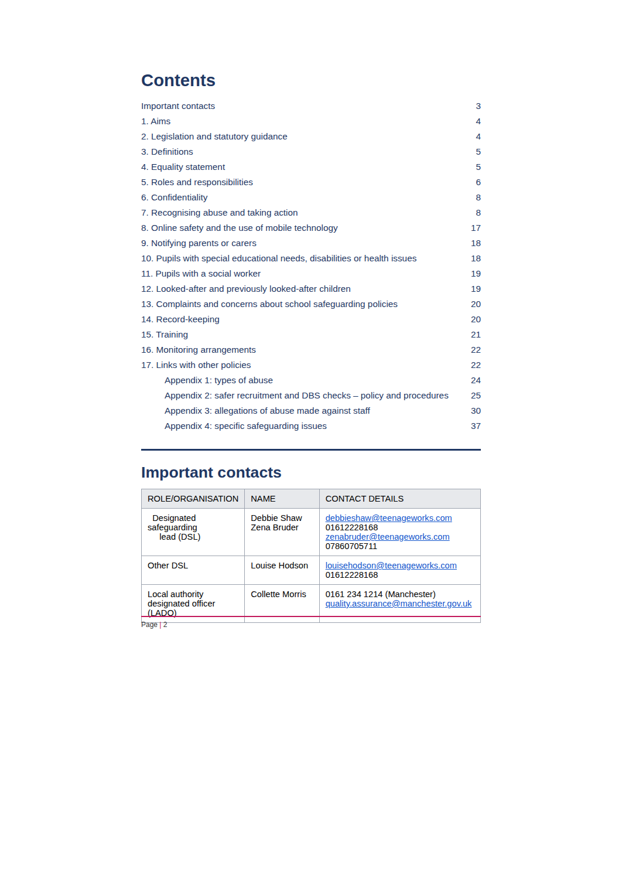Contents
| Important contacts | 3 |
| 1. Aims | 4 |
| 2. Legislation and statutory guidance | 4 |
| 3. Definitions | 5 |
| 4. Equality statement | 5 |
| 5. Roles and responsibilities | 6 |
| 6. Confidentiality | 8 |
| 7. Recognising abuse and taking action | 8 |
| 8. Online safety and the use of mobile technology | 17 |
| 9. Notifying parents or carers | 18 |
| 10. Pupils with special educational needs, disabilities or health issues | 18 |
| 11. Pupils with a social worker | 19 |
| 12. Looked-after and previously looked-after children | 19 |
| 13. Complaints and concerns about school safeguarding policies | 20 |
| 14. Record-keeping | 20 |
| 15. Training | 21 |
| 16. Monitoring arrangements | 22 |
| 17. Links with other policies | 22 |
| Appendix 1: types of abuse | 24 |
| Appendix 2: safer recruitment and DBS checks – policy and procedures | 25 |
| Appendix 3: allegations of abuse made against staff | 30 |
| Appendix 4: specific safeguarding issues | 37 |
Important contacts
| ROLE/ORGANISATION | NAME | CONTACT DETAILS |
| --- | --- | --- |
| Designated safeguarding lead (DSL) | Debbie Shaw Zena Bruder | debbieshaw@teenageworks.com 01612228168 zenabruder@teenageworks.com 07860705711 |
| Other DSL | Louise Hodson | louisehodson@teenageworks.com 01612228168 |
| Local authority designated officer (LADO) | Collette Morris | 0161 234 1214 (Manchester) quality.assurance@manchester.gov.uk |
Page | 2